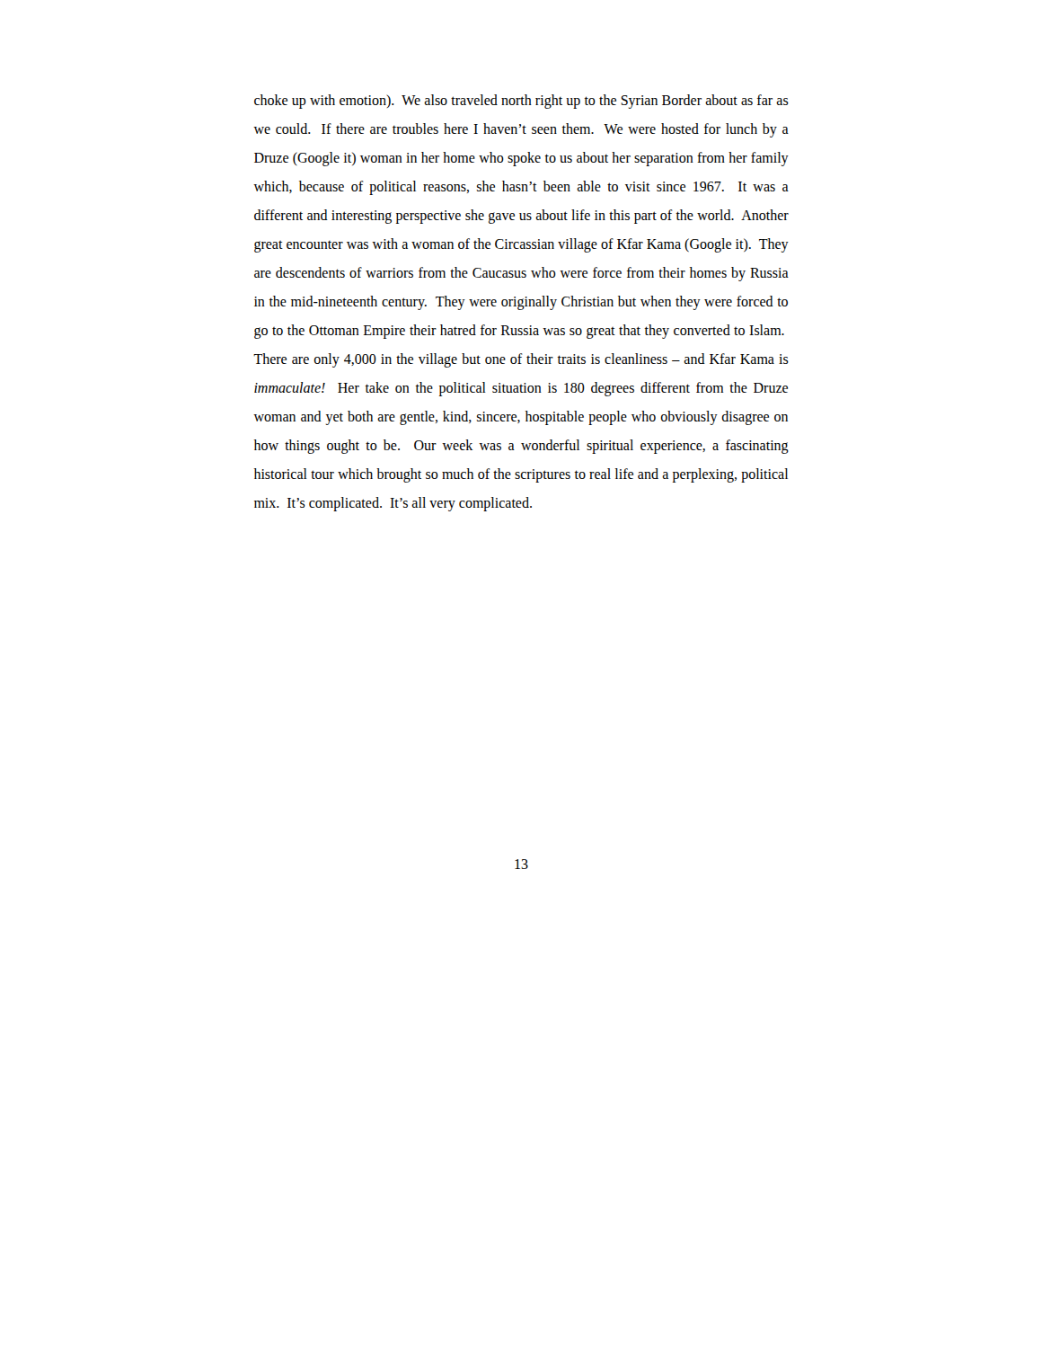choke up with emotion). We also traveled north right up to the Syrian Border about as far as we could. If there are troubles here I haven’t seen them. We were hosted for lunch by a Druze (Google it) woman in her home who spoke to us about her separation from her family which, because of political reasons, she hasn’t been able to visit since 1967. It was a different and interesting perspective she gave us about life in this part of the world. Another great encounter was with a woman of the Circassian village of Kfar Kama (Google it). They are descendents of warriors from the Caucasus who were force from their homes by Russia in the mid-nineteenth century. They were originally Christian but when they were forced to go to the Ottoman Empire their hatred for Russia was so great that they converted to Islam. There are only 4,000 in the village but one of their traits is cleanliness – and Kfar Kama is immaculate! Her take on the political situation is 180 degrees different from the Druze woman and yet both are gentle, kind, sincere, hospitable people who obviously disagree on how things ought to be. Our week was a wonderful spiritual experience, a fascinating historical tour which brought so much of the scriptures to real life and a perplexing, political mix. It’s complicated. It’s all very complicated.
13